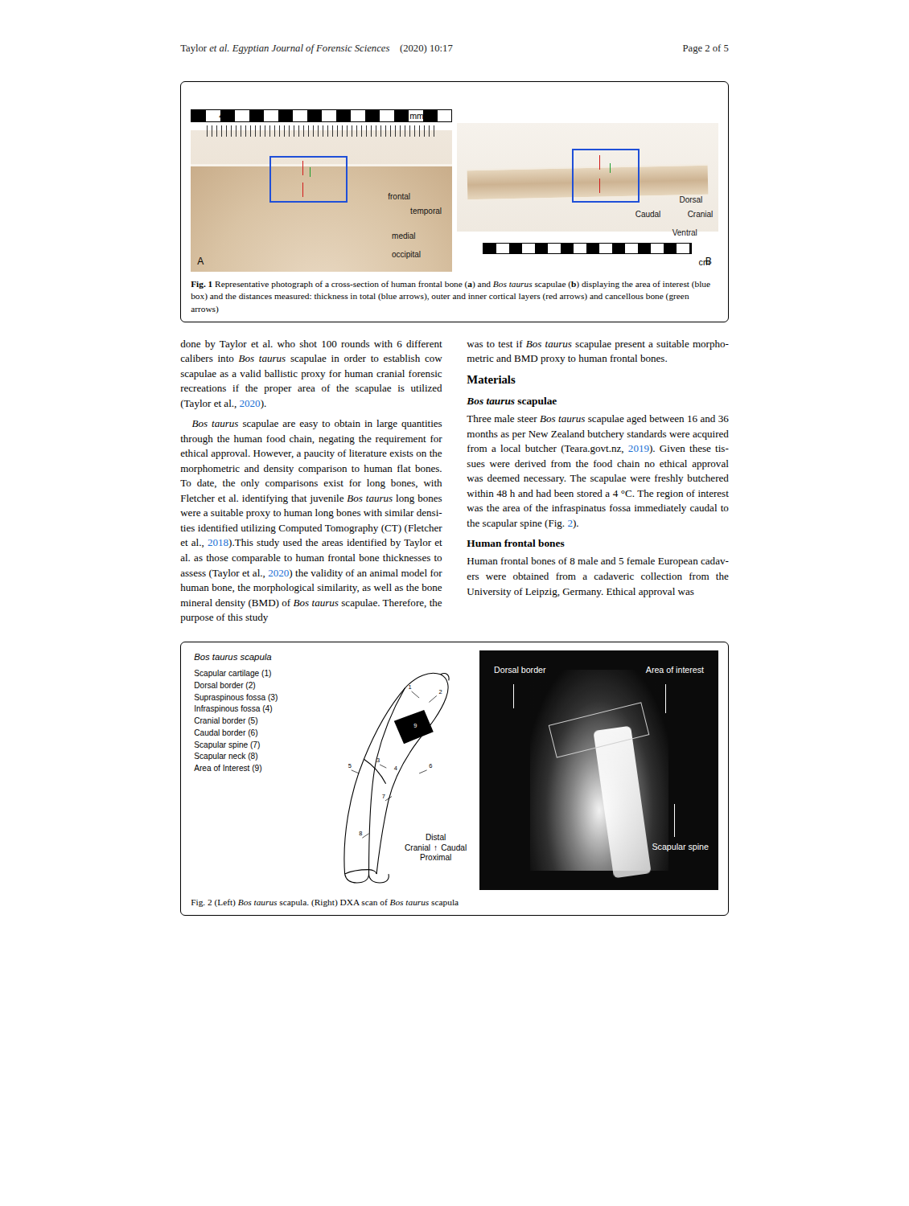Taylor et al. Egyptian Journal of Forensic Sciences (2020) 10:17
Page 2 of 5
4321 mm
frontal
temporal
medial
occipital
A
Dorsal
Caudal
Cranial
Ventral
B
cm
Fig. 1 Representative photograph of a cross-section of human frontal bone (a) and Bos taurus scapulae (b) displaying the area of interest (blue box) and the distances measured: thickness in total (blue arrows), outer and inner cortical layers (red arrows) and cancellous bone (green arrows)
done by Taylor et al. who shot 100 rounds with 6 different calibers into Bos taurus scapulae in order to establish cow scapulae as a valid ballistic proxy for human cranial forensic recreations if the proper area of the scapulae is utilized (Taylor et al., 2020).
Bos taurus scapulae are easy to obtain in large quantities through the human food chain, negating the requirement for ethical approval. However, a paucity of literature exists on the morphometric and density comparison to human flat bones. To date, the only comparisons exist for long bones, with Fletcher et al. identifying that juvenile Bos taurus long bones were a suitable proxy to human long bones with similar densities identified utilizing Computed Tomography (CT) (Fletcher et al., 2018).This study used the areas identified by Taylor et al. as those comparable to human frontal bone thicknesses to assess (Taylor et al., 2020) the validity of an animal model for human bone, the morphological similarity, as well as the bone mineral density (BMD) of Bos taurus scapulae. Therefore, the purpose of this study
was to test if Bos taurus scapulae present a suitable morphometric and BMD proxy to human frontal bones.
Materials
Bos taurus scapulae
Three male steer Bos taurus scapulae aged between 16 and 36 months as per New Zealand butchery standards were acquired from a local butcher (Teara.govt.nz, 2019). Given these tissues were derived from the food chain no ethical approval was deemed necessary. The scapulae were freshly butchered within 48 h and had been stored a 4 °C. The region of interest was the area of the infraspinatus fossa immediately caudal to the scapular spine (Fig. 2).
Human frontal bones
Human frontal bones of 8 male and 5 female European cadavers were obtained from a cadaveric collection from the University of Leipzig, Germany. Ethical approval was
Bos taurus scapula
Scapular cartilage (1)
Dorsal border (2)
Supraspinous fossa (3)
Infraspinous fossa (4)
Cranial border (5)
Caudal border (6)
Scapular spine (7)
Scapular neck (8)
Area of Interest (9)
9 1 2 3 4 5 6 7 8
Distal
Cranial↑Caudal
Proximal
Dorsal border
Area of interest
Scapular spine
Fig. 2 (Left) Bos taurus scapula. (Right) DXA scan of Bos taurus scapula